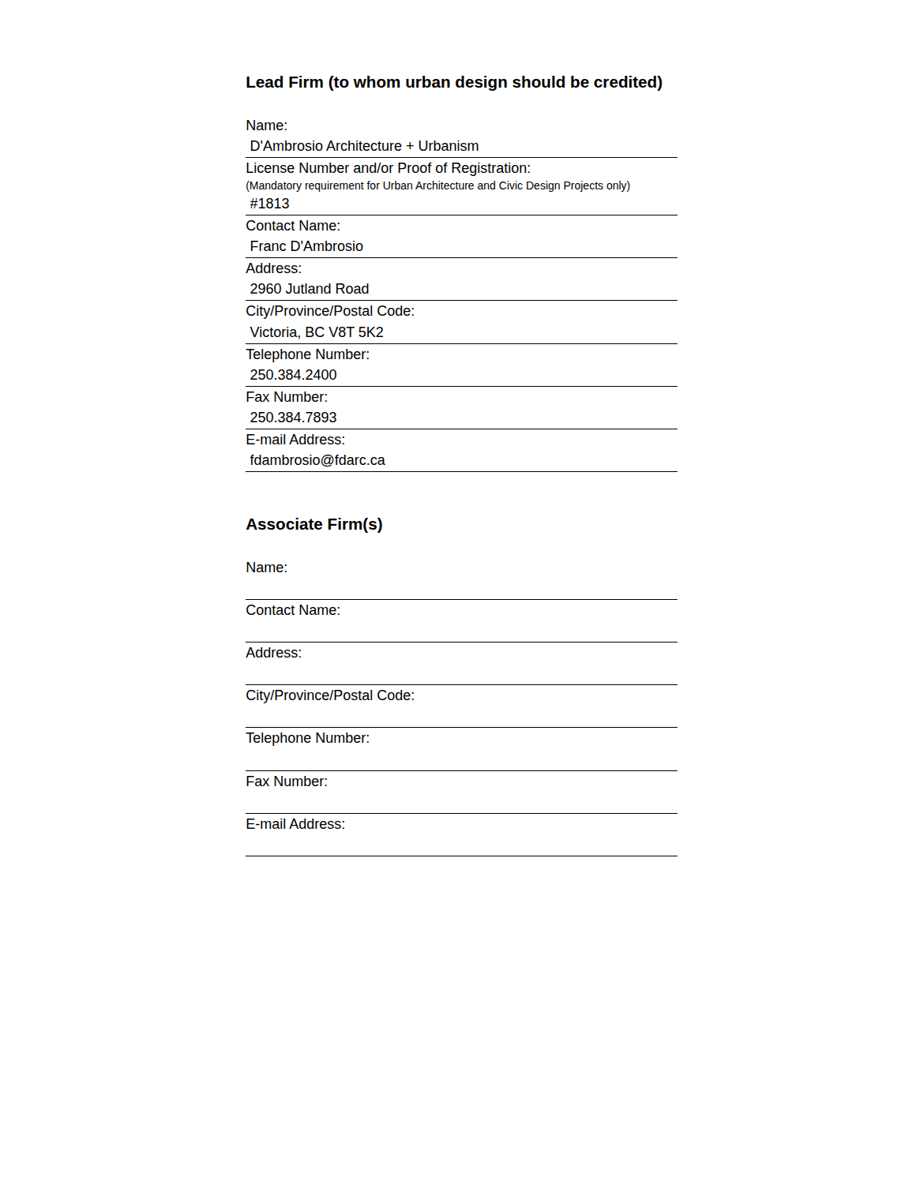Lead Firm (to whom urban design should be credited)
| Name: D'Ambrosio Architecture + Urbanism |
| License Number and/or Proof of Registration: (Mandatory requirement for Urban Architecture and Civic Design Projects only) #1813 |
| Contact Name: Franc D'Ambrosio |
| Address: 2960 Jutland Road |
| City/Province/Postal Code: Victoria, BC V8T 5K2 |
| Telephone Number: 250.384.2400 |
| Fax Number: 250.384.7893 |
| E-mail Address: fdambrosio@fdarc.ca |
Associate Firm(s)
| Name: |
| Contact Name: |
| Address: |
| City/Province/Postal Code: |
| Telephone Number: |
| Fax Number: |
| E-mail Address: |